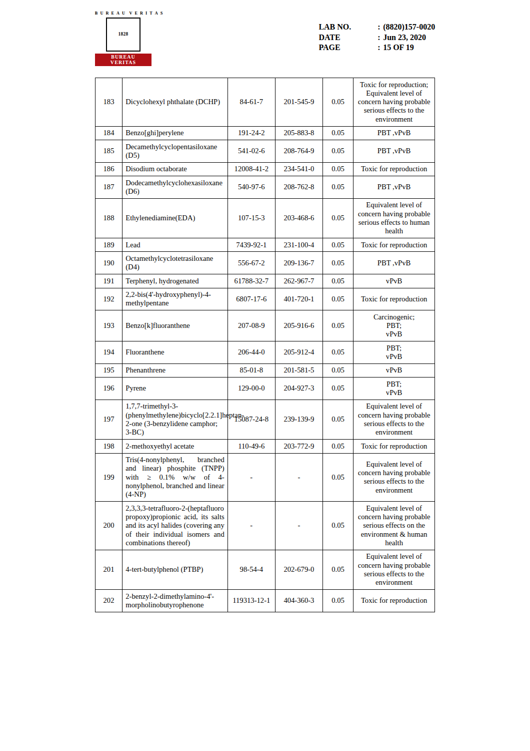B U R E A U V E R I T A S
1828
BUREAU
VERITAS
| LAB NO. | : | (8820)157-0020 |
| DATE | : | Jun 23, 2020 |
| PAGE | : | 15 OF 19 |
| 183 | Dicyclohexyl phthalate (DCHP) | 84-61-7 | 201-545-9 | 0.05 | Toxic for reproduction; Equivalent level of concern having probable serious effects to the environment |
| 184 | Benzo[ghi]perylene | 191-24-2 | 205-883-8 | 0.05 | PBT ,vPvB |
| 185 | Decamethylcyclopentasiloxane (D5) | 541-02-6 | 208-764-9 | 0.05 | PBT ,vPvB |
| 186 | Disodium octaborate | 12008-41-2 | 234-541-0 | 0.05 | Toxic for reproduction |
| 187 | Dodecamethylcyclohexasiloxane (D6) | 540-97-6 | 208-762-8 | 0.05 | PBT ,vPvB |
| 188 | Ethylenediamine(EDA) | 107-15-3 | 203-468-6 | 0.05 | Equivalent level of concern having probable serious effects to human health |
| 189 | Lead | 7439-92-1 | 231-100-4 | 0.05 | Toxic for reproduction |
| 190 | Octamethylcyclotetrasiloxane (D4) | 556-67-2 | 209-136-7 | 0.05 | PBT ,vPvB |
| 191 | Terphenyl, hydrogenated | 61788-32-7 | 262-967-7 | 0.05 | vPvB |
| 192 | 2,2-bis(4'-hydroxyphenyl)-4-methylpentane | 6807-17-6 | 401-720-1 | 0.05 | Toxic for reproduction |
| 193 | Benzo[k]fluoranthene | 207-08-9 | 205-916-6 | 0.05 | Carcinogenic; PBT; vPvB |
| 194 | Fluoranthene | 206-44-0 | 205-912-4 | 0.05 | PBT; vPvB |
| 195 | Phenanthrene | 85-01-8 | 201-581-5 | 0.05 | vPvB |
| 196 | Pyrene | 129-00-0 | 204-927-3 | 0.05 | PBT; vPvB |
| 197 | 1,7,7-trimethyl-3-(phenylmethylene)bicyclo[2.2.1]heptan-2-one (3-benzylidene camphor; 3-BC) | 15087-24-8 | 239-139-9 | 0.05 | Equivalent level of concern having probable serious effects to the environment |
| 198 | 2-methoxyethyl acetate | 110-49-6 | 203-772-9 | 0.05 | Toxic for reproduction |
| 199 | Tris(4-nonylphenyl, branched and linear) phosphite (TNPP) with ≥ 0.1% w/w of 4-nonylphenol, branched and linear (4-NP) | - | - | 0.05 | Equivalent level of concern having probable serious effects to the environment |
| 200 | 2,3,3,3-tetrafluoro-2-(heptafluoro propoxy)propionic acid, its salts and its acyl halides (covering any of their individual isomers and combinations thereof) | - | - | 0.05 | Equivalent level of concern having probable serious effects on the environment & human health |
| 201 | 4-tert-butylphenol (PTBP) | 98-54-4 | 202-679-0 | 0.05 | Equivalent level of concern having probable serious effects to the environment |
| 202 | 2-benzyl-2-dimethylamino-4'-morpholinobutyrophenone | 119313-12-1 | 404-360-3 | 0.05 | Toxic for reproduction |